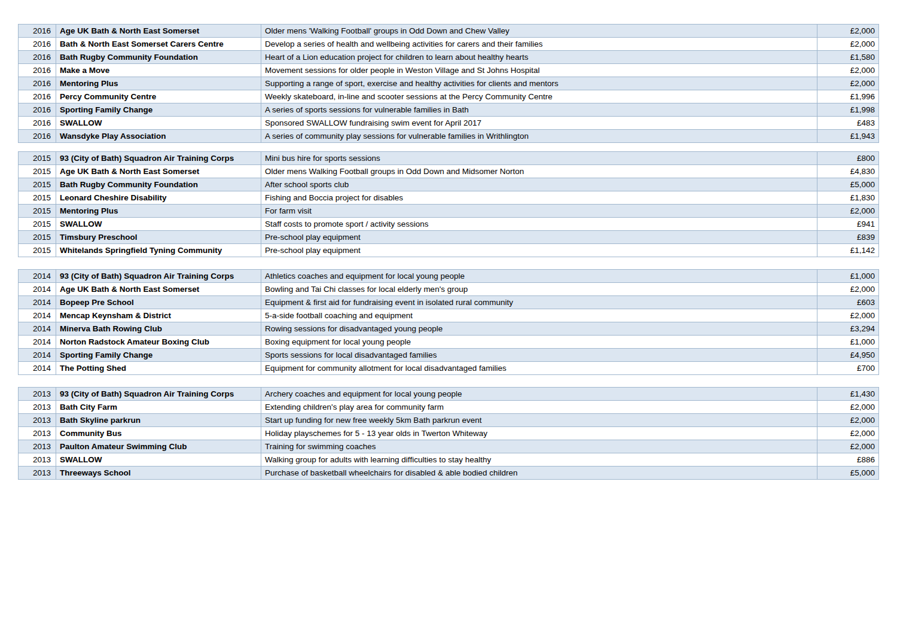| 2016 | Age UK Bath & North East Somerset | Older mens 'Walking Football' groups in Odd Down and Chew Valley | £2,000 |
| 2016 | Bath & North East Somerset Carers Centre | Develop a series of health and wellbeing activities for carers and their families | £2,000 |
| 2016 | Bath Rugby Community Foundation | Heart of a Lion education project for children to learn about healthy hearts | £1,580 |
| 2016 | Make a Move | Movement sessions for older people in Weston Village and St Johns Hospital | £2,000 |
| 2016 | Mentoring Plus | Supporting a range of sport, exercise and healthy activities for clients and mentors | £2,000 |
| 2016 | Percy Community Centre | Weekly skateboard, in-line and scooter sessions at the Percy Community Centre | £1,996 |
| 2016 | Sporting Family Change | A series of sports sessions for vulnerable families in Bath | £1,998 |
| 2016 | SWALLOW | Sponsored SWALLOW fundraising swim event for April 2017 | £483 |
| 2016 | Wansdyke Play Association | A series of community play sessions for vulnerable families in Writhlington | £1,943 |
| 2015 | 93 (City of Bath) Squadron Air Training Corps | Mini bus hire for sports sessions | £800 |
| 2015 | Age UK Bath & North East Somerset | Older mens Walking Football groups in Odd Down and Midsomer Norton | £4,830 |
| 2015 | Bath Rugby Community Foundation | After school sports club | £5,000 |
| 2015 | Leonard Cheshire Disability | Fishing and Boccia project for disables | £1,830 |
| 2015 | Mentoring Plus | For farm visit | £2,000 |
| 2015 | SWALLOW | Staff costs to promote sport / activity sessions | £941 |
| 2015 | Timsbury Preschool | Pre-school play equipment | £839 |
| 2015 | Whitelands Springfield Tyning Community | Pre-school play equipment | £1,142 |
| 2014 | 93 (City of Bath) Squadron Air Training Corps | Athletics coaches and equipment for local young people | £1,000 |
| 2014 | Age UK Bath & North East Somerset | Bowling and Tai Chi classes for local elderly men's group | £2,000 |
| 2014 | Bopeep Pre School | Equipment & first aid for fundraising event in isolated rural community | £603 |
| 2014 | Mencap Keynsham & District | 5-a-side football coaching and equipment | £2,000 |
| 2014 | Minerva Bath Rowing Club | Rowing sessions for disadvantaged young people | £3,294 |
| 2014 | Norton Radstock Amateur Boxing Club | Boxing equipment for local young people | £1,000 |
| 2014 | Sporting Family Change | Sports sessions for local disadvantaged families | £4,950 |
| 2014 | The Potting Shed | Equipment for community allotment for local disadvantaged families | £700 |
| 2013 | 93 (City of Bath) Squadron Air Training Corps | Archery coaches and equipment for local young people | £1,430 |
| 2013 | Bath City Farm | Extending children's play area for community farm | £2,000 |
| 2013 | Bath Skyline parkrun | Start up funding for new free weekly 5km Bath parkrun event | £2,000 |
| 2013 | Community Bus | Holiday playschemes for 5 - 13 year olds in Twerton Whiteway | £2,000 |
| 2013 | Paulton Amateur Swimming Club | Training for swimming coaches | £2,000 |
| 2013 | SWALLOW | Walking group for adults with learning difficulties to stay healthy | £886 |
| 2013 | Threeways School | Purchase of basketball wheelchairs for disabled & able bodied children | £5,000 |